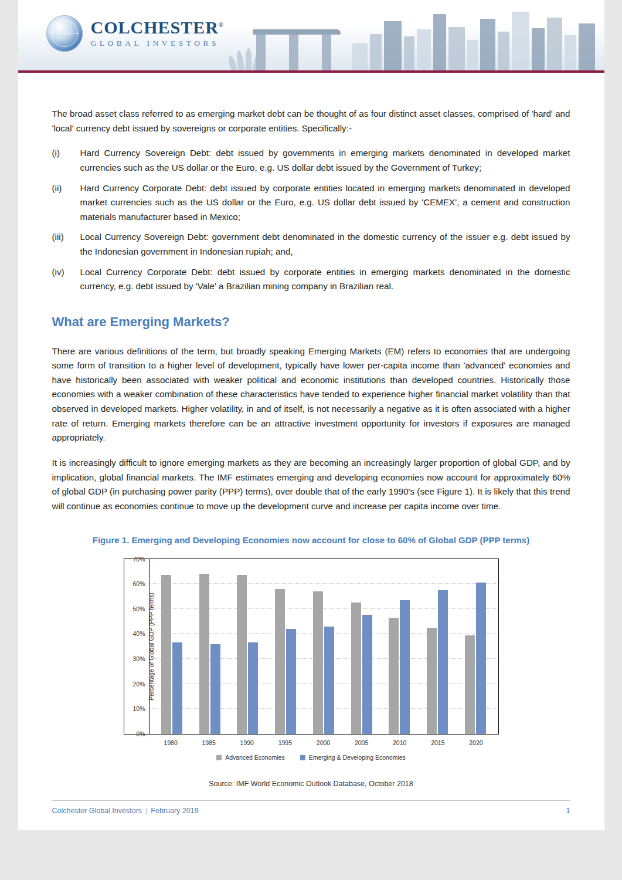COLCHESTER®
GLOBAL INVESTORS
The broad asset class referred to as emerging market debt can be thought of as four distinct asset classes, comprised of 'hard' and 'local' currency debt issued by sovereigns or corporate entities. Specifically:-
(i) Hard Currency Sovereign Debt: debt issued by governments in emerging markets denominated in developed market currencies such as the US dollar or the Euro, e.g. US dollar debt issued by the Government of Turkey;
(ii) Hard Currency Corporate Debt: debt issued by corporate entities located in emerging markets denominated in developed market currencies such as the US dollar or the Euro, e.g. US dollar debt issued by 'CEMEX', a cement and construction materials manufacturer based in Mexico;
(iii) Local Currency Sovereign Debt: government debt denominated in the domestic currency of the issuer e.g. debt issued by the Indonesian government in Indonesian rupiah; and,
(iv) Local Currency Corporate Debt: debt issued by corporate entities in emerging markets denominated in the domestic currency, e.g. debt issued by 'Vale' a Brazilian mining company in Brazilian real.
What are Emerging Markets?
There are various definitions of the term, but broadly speaking Emerging Markets (EM) refers to economies that are undergoing some form of transition to a higher level of development, typically have lower per-capita income than 'advanced' economies and have historically been associated with weaker political and economic institutions than developed countries. Historically those economies with a weaker combination of these characteristics have tended to experience higher financial market volatility than that observed in developed markets. Higher volatility, in and of itself, is not necessarily a negative as it is often associated with a higher rate of return. Emerging markets therefore can be an attractive investment opportunity for investors if exposures are managed appropriately.
It is increasingly difficult to ignore emerging markets as they are becoming an increasingly larger proportion of global GDP, and by implication, global financial markets. The IMF estimates emerging and developing economies now account for approximately 60% of global GDP (in purchasing power parity (PPP) terms), over double that of the early 1990's (see Figure 1). It is likely that this trend will continue as economies continue to move up the development curve and increase per capita income over time.
Figure 1. Emerging and Developing Economies now account for close to 60% of Global GDP (PPP terms)
Percentage of Global GDP (PPP terms)
70% 60% 50% 40% 30% 20% 10% 0%
1980 1985 1990 1995 2000 2005 2010 2015 2020
Advanced Economies Emerging & Developing Economies
Source: IMF World Economic Outlook Database, October 2018
Colchester Global Investors|February 2019
1